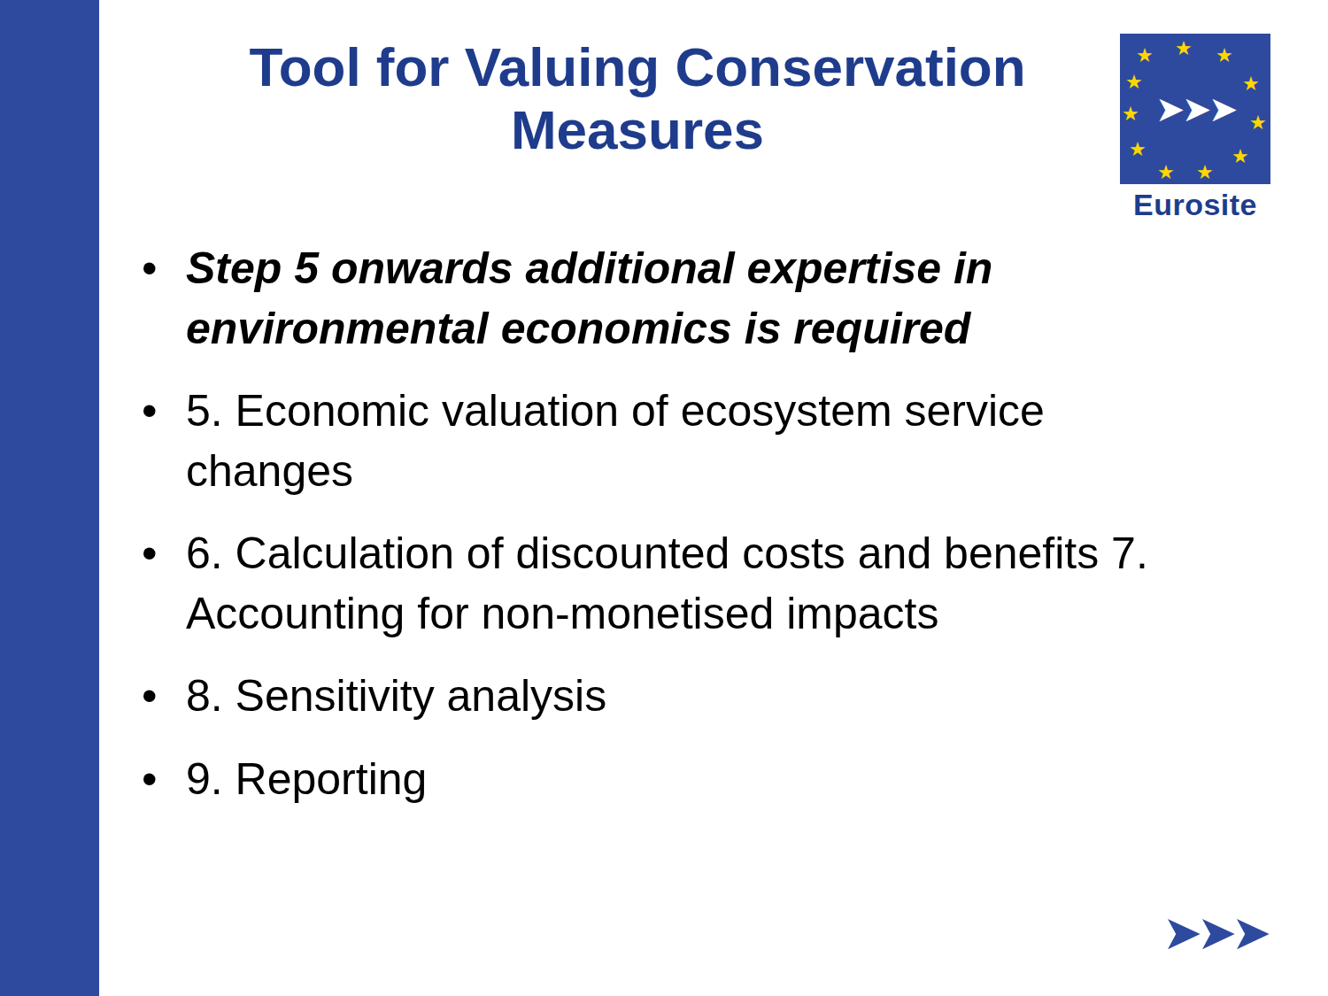Tool for Valuing Conservation Measures
★ ★ ★ ★ ★ ★ ★ ★ ★ ★ ★ ➤➤➤
Eurosite
Step 5 onwards additional expertise in environmental economics is required
5. Economic valuation of ecosystem service changes
6. Calculation of discounted costs and benefits 7. Accounting for non-monetised impacts
8. Sensitivity analysis
9. Reporting
➤➤➤